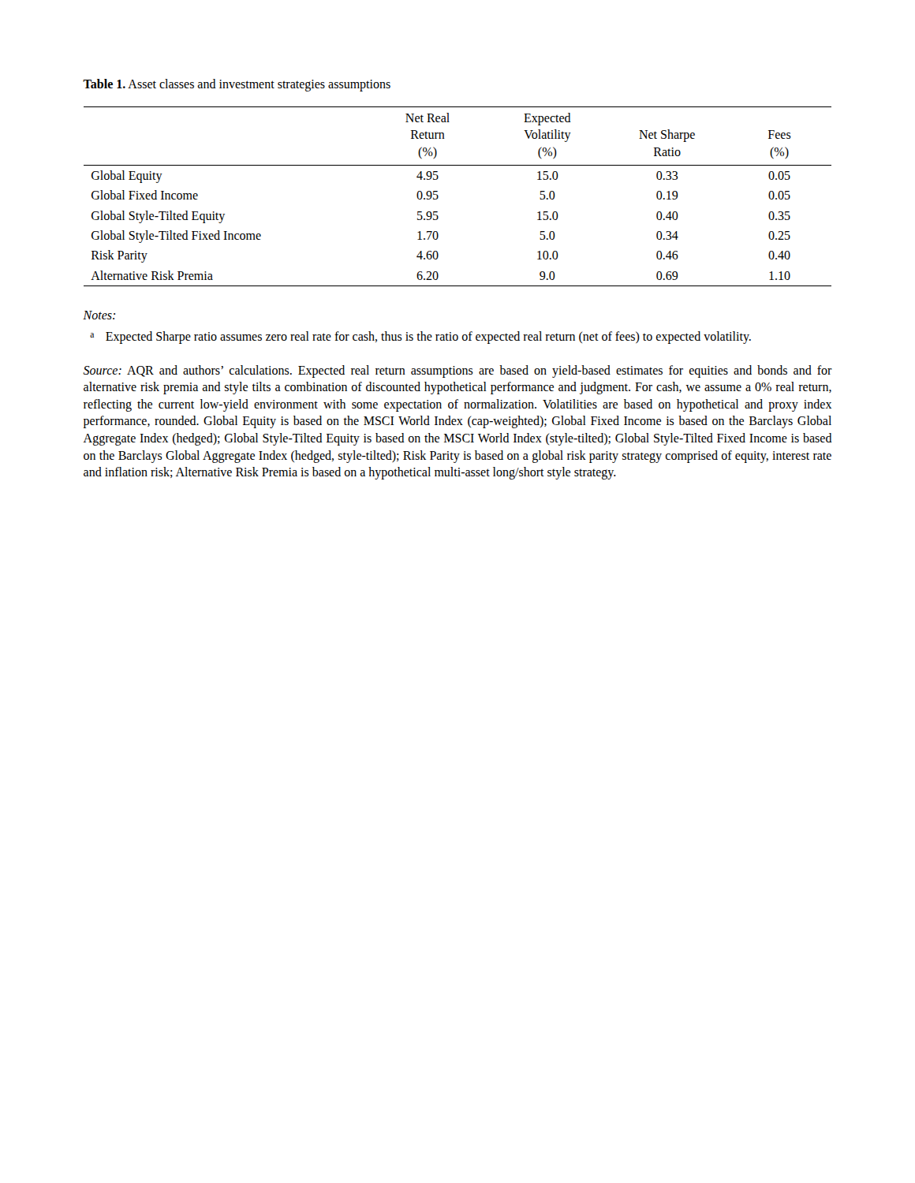Table 1. Asset classes and investment strategies assumptions
| | Net Real Return (%) | Expected Volatility (%) | Net Sharpe Ratio | Fees (%) |
| --- | --- | --- | --- | --- |
| Global Equity | 4.95 | 15.0 | 0.33 | 0.05 |
| Global Fixed Income | 0.95 | 5.0 | 0.19 | 0.05 |
| Global Style-Tilted Equity | 5.95 | 15.0 | 0.40 | 0.35 |
| Global Style-Tilted Fixed Income | 1.70 | 5.0 | 0.34 | 0.25 |
| Risk Parity | 4.60 | 10.0 | 0.46 | 0.40 |
| Alternative Risk Premia | 6.20 | 9.0 | 0.69 | 1.10 |
Notes:
a Expected Sharpe ratio assumes zero real rate for cash, thus is the ratio of expected real return (net of fees) to expected volatility.
Source: AQR and authors’ calculations. Expected real return assumptions are based on yield-based estimates for equities and bonds and for alternative risk premia and style tilts a combination of discounted hypothetical performance and judgment. For cash, we assume a 0% real return, reflecting the current low-yield environment with some expectation of normalization. Volatilities are based on hypothetical and proxy index performance, rounded. Global Equity is based on the MSCI World Index (cap-weighted); Global Fixed Income is based on the Barclays Global Aggregate Index (hedged); Global Style-Tilted Equity is based on the MSCI World Index (style-tilted); Global Style-Tilted Fixed Income is based on the Barclays Global Aggregate Index (hedged, style-tilted); Risk Parity is based on a global risk parity strategy comprised of equity, interest rate and inflation risk; Alternative Risk Premia is based on a hypothetical multi-asset long/short style strategy.